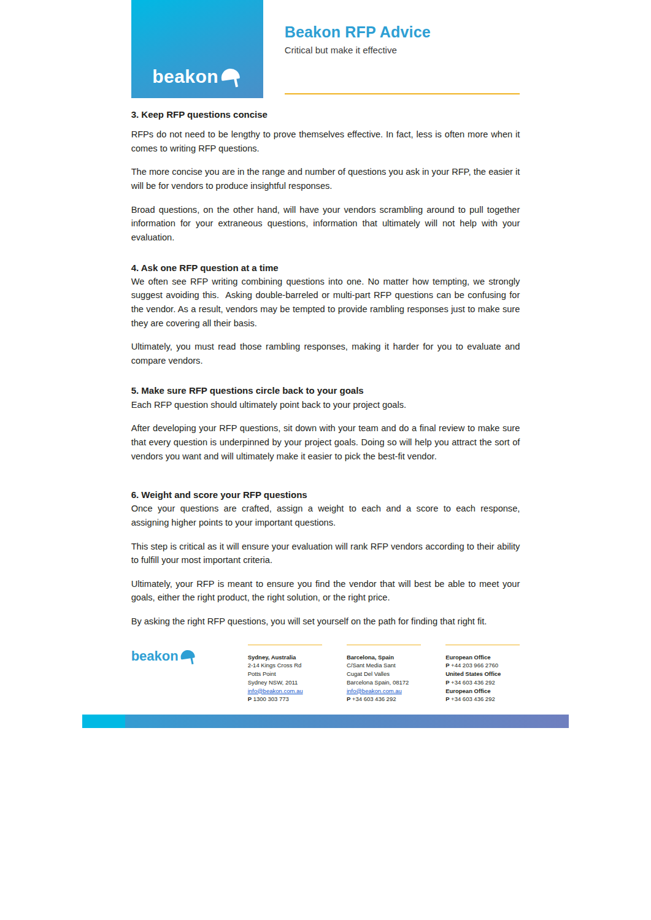beakon
Beakon RFP Advice
Critical but make it effective
3. Keep RFP questions concise
RFPs do not need to be lengthy to prove themselves effective. In fact, less is often more when it comes to writing RFP questions.
The more concise you are in the range and number of questions you ask in your RFP, the easier it will be for vendors to produce insightful responses.
Broad questions, on the other hand, will have your vendors scrambling around to pull together information for your extraneous questions, information that ultimately will not help with your evaluation.
4. Ask one RFP question at a time
We often see RFP writing combining questions into one. No matter how tempting, we strongly suggest avoiding this. Asking double-barreled or multi-part RFP questions can be confusing for the vendor. As a result, vendors may be tempted to provide rambling responses just to make sure they are covering all their basis.
Ultimately, you must read those rambling responses, making it harder for you to evaluate and compare vendors.
5. Make sure RFP questions circle back to your goals
Each RFP question should ultimately point back to your project goals.
After developing your RFP questions, sit down with your team and do a final review to make sure that every question is underpinned by your project goals. Doing so will help you attract the sort of vendors you want and will ultimately make it easier to pick the best-fit vendor.
6. Weight and score your RFP questions
Once your questions are crafted, assign a weight to each and a score to each response, assigning higher points to your important questions.
This step is critical as it will ensure your evaluation will rank RFP vendors according to their ability to fulfill your most important criteria.
Ultimately, your RFP is meant to ensure you find the vendor that will best be able to meet your goals, either the right product, the right solution, or the right price.
By asking the right RFP questions, you will set yourself on the path for finding that right fit.
beakon
Sydney, Australia
2-14 Kings Cross Rd
Potts Point
Sydney NSW, 2011
info@beakon.com.au
P 1300 303 773
Barcelona, Spain
C/Sant Media Sant
Cugat Del Valles
Barcelona Spain, 08172
info@beakon.com.au
P +34 603 436 292
European Office
P +44 203 966 2760
United States Office
P +34 603 436 292
European Office
P +34 603 436 292